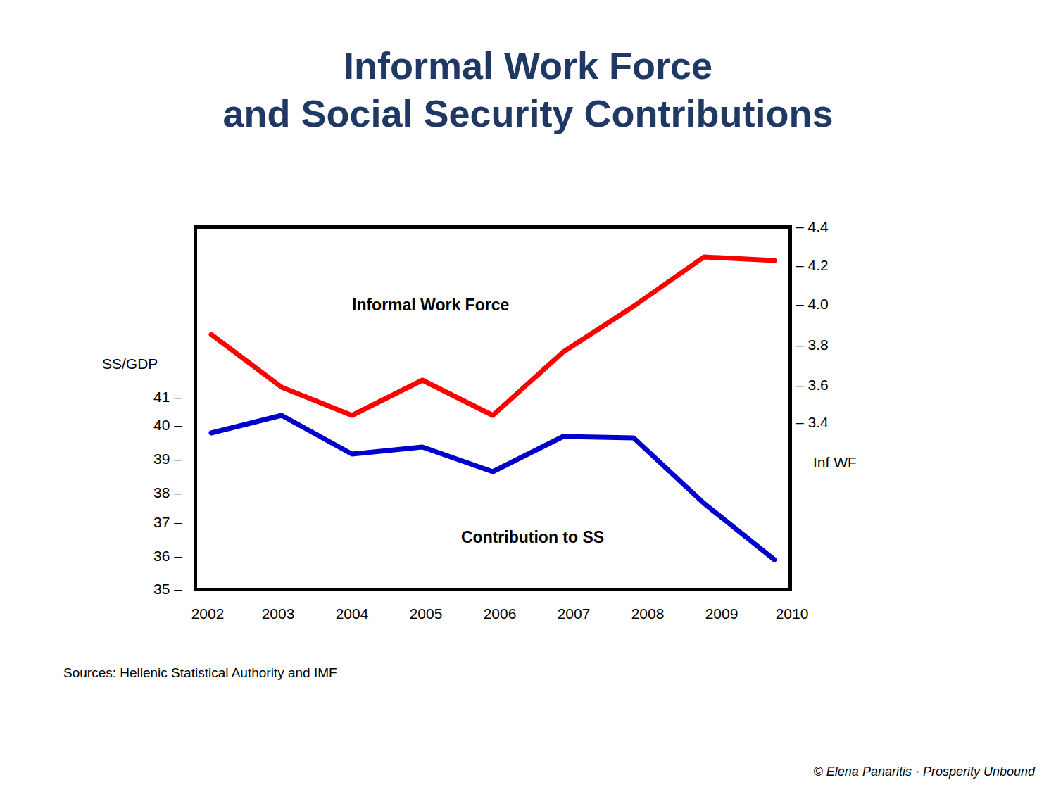Informal Work Force
and Social Security Contributions
Informal Work Force
Contribution to SS
SS/GDP
Inf WF
41 –
40 –
39 –
38 –
37 –
36 –
35 –
– 4.4
– 4.2
– 4.0
– 3.8
– 3.6
– 3.4
2002
2003
2004
2005
2006
2007
2008
2009
2010
Sources: Hellenic Statistical Authority and IMF
© Elena Panaritis - Prosperity Unbound